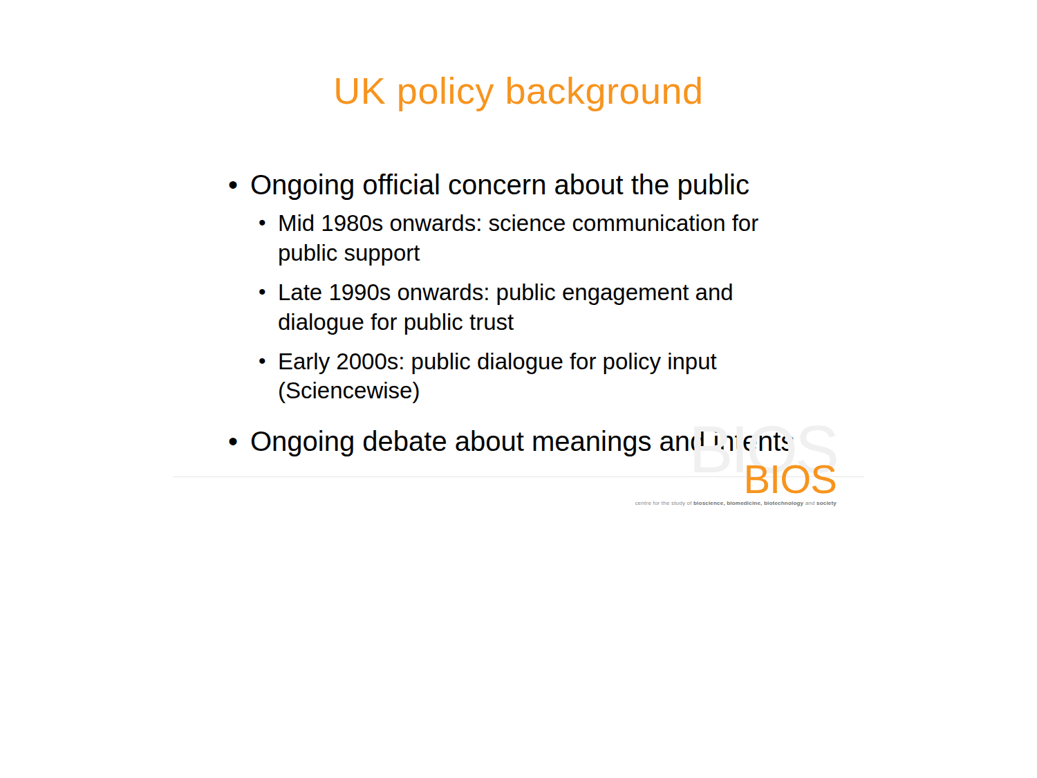UK policy background
Ongoing official concern about the public
Mid 1980s onwards: science communication for public support
Late 1990s onwards: public engagement and dialogue for public trust
Early 2000s: public dialogue for policy input (Sciencewise)
Ongoing debate about meanings and intents
BIOS
BIOS
centre for the study of bioscience, biomedicine, biotechnology and society